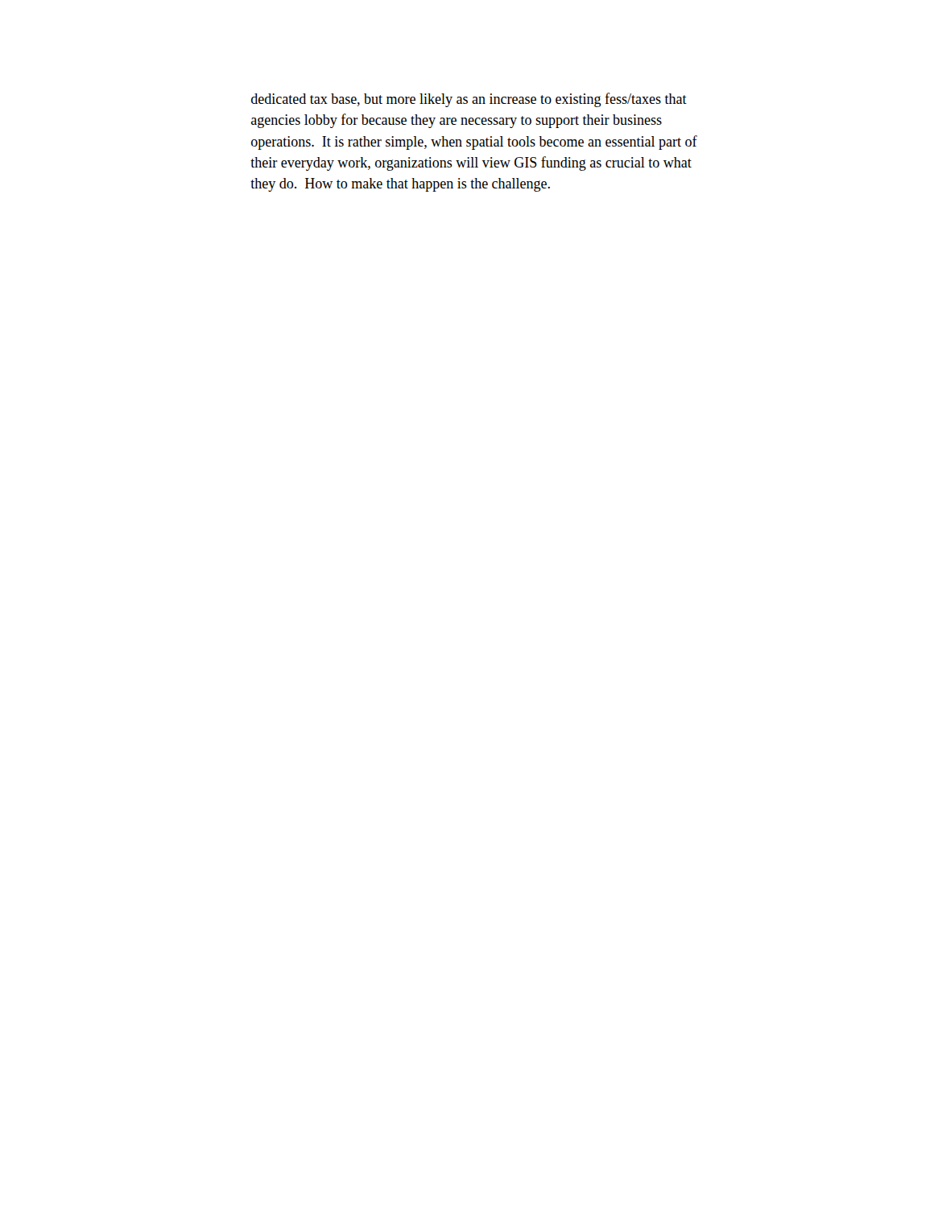dedicated tax base, but more likely as an increase to existing fess/taxes that agencies lobby for because they are necessary to support their business operations. It is rather simple, when spatial tools become an essential part of their everyday work, organizations will view GIS funding as crucial to what they do. How to make that happen is the challenge.